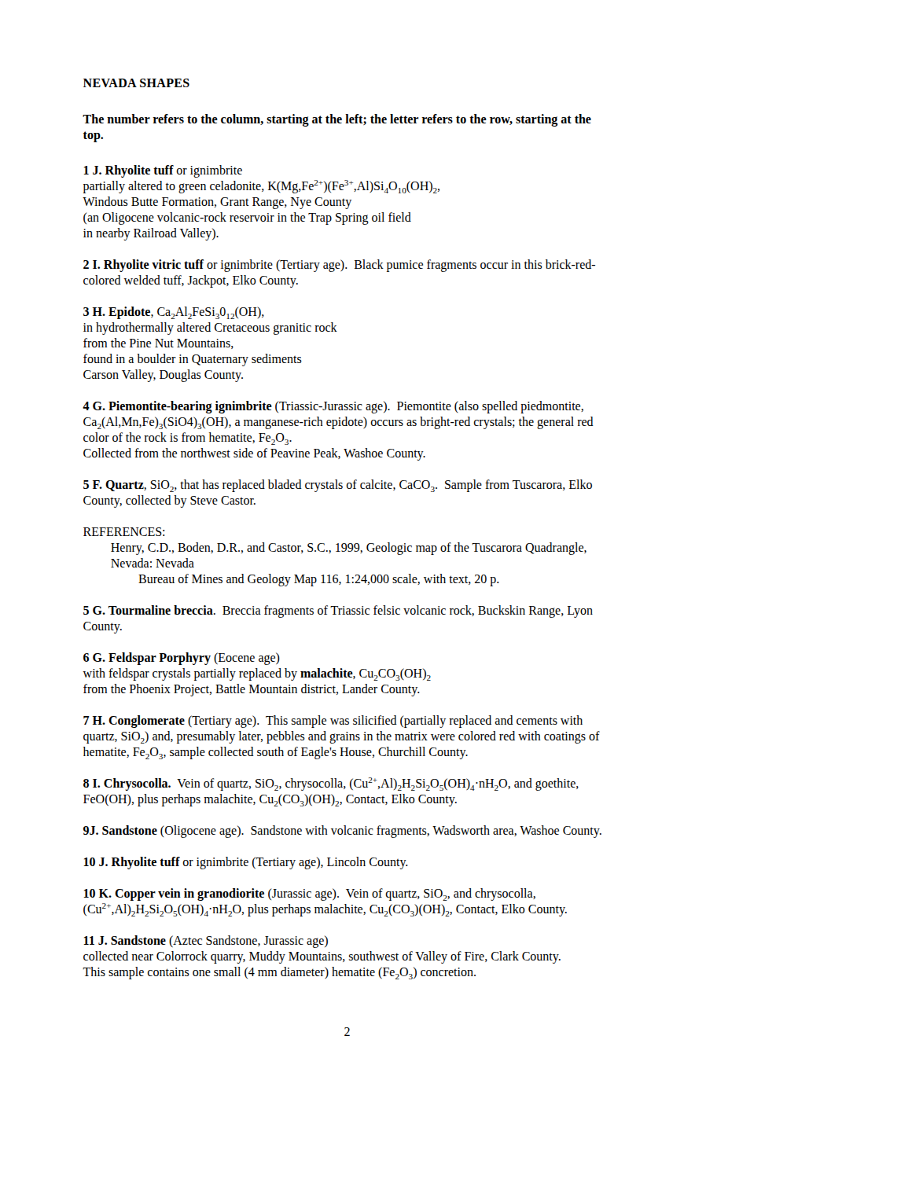NEVADA SHAPES
The number refers to the column, starting at the left; the letter refers to the row, starting at the top.
1 J. Rhyolite tuff or ignimbrite
partially altered to green celadonite, K(Mg,Fe2+)(Fe3+,Al)Si4O10(OH)2,
Windous Butte Formation, Grant Range, Nye County
(an Oligocene volcanic-rock reservoir in the Trap Spring oil field
in nearby Railroad Valley).
2 I. Rhyolite vitric tuff or ignimbrite (Tertiary age). Black pumice fragments occur in this brick-red-colored welded tuff, Jackpot, Elko County.
3 H. Epidote, Ca2Al2FeSi3012(OH),
in hydrothermally altered Cretaceous granitic rock
from the Pine Nut Mountains,
found in a boulder in Quaternary sediments
Carson Valley, Douglas County.
4 G. Piemontite-bearing ignimbrite (Triassic-Jurassic age). Piemontite (also spelled piedmontite, Ca2(Al,Mn,Fe)3(SiO4)3(OH), a manganese-rich epidote) occurs as bright-red crystals; the general red color of the rock is from hematite, Fe2O3.
Collected from the northwest side of Peavine Peak, Washoe County.
5 F. Quartz, SiO2, that has replaced bladed crystals of calcite, CaCO3. Sample from Tuscarora, Elko County, collected by Steve Castor.
REFERENCES:
Henry, C.D., Boden, D.R., and Castor, S.C., 1999, Geologic map of the Tuscarora Quadrangle, Nevada: Nevada Bureau of Mines and Geology Map 116, 1:24,000 scale, with text, 20 p.
5 G. Tourmaline breccia. Breccia fragments of Triassic felsic volcanic rock, Buckskin Range, Lyon County.
6 G. Feldspar Porphyry (Eocene age)
with feldspar crystals partially replaced by malachite, Cu2CO3(OH)2
from the Phoenix Project, Battle Mountain district, Lander County.
7 H. Conglomerate (Tertiary age). This sample was silicified (partially replaced and cements with quartz, SiO2) and, presumably later, pebbles and grains in the matrix were colored red with coatings of hematite, Fe2O3, sample collected south of Eagle's House, Churchill County.
8 I. Chrysocolla. Vein of quartz, SiO2, chrysocolla, (Cu2+,Al)2H2Si2O5(OH)4·nH2O, and goethite, FeO(OH), plus perhaps malachite, Cu2(CO3)(OH)2, Contact, Elko County.
9J. Sandstone (Oligocene age). Sandstone with volcanic fragments, Wadsworth area, Washoe County.
10 J. Rhyolite tuff or ignimbrite (Tertiary age), Lincoln County.
10 K. Copper vein in granodiorite (Jurassic age). Vein of quartz, SiO2, and chrysocolla, (Cu2+,Al)2H2Si2O5(OH)4·nH2O, plus perhaps malachite, Cu2(CO3)(OH)2, Contact, Elko County.
11 J. Sandstone (Aztec Sandstone, Jurassic age)
collected near Colorrock quarry, Muddy Mountains, southwest of Valley of Fire, Clark County.
This sample contains one small (4 mm diameter) hematite (Fe2O3) concretion.
2